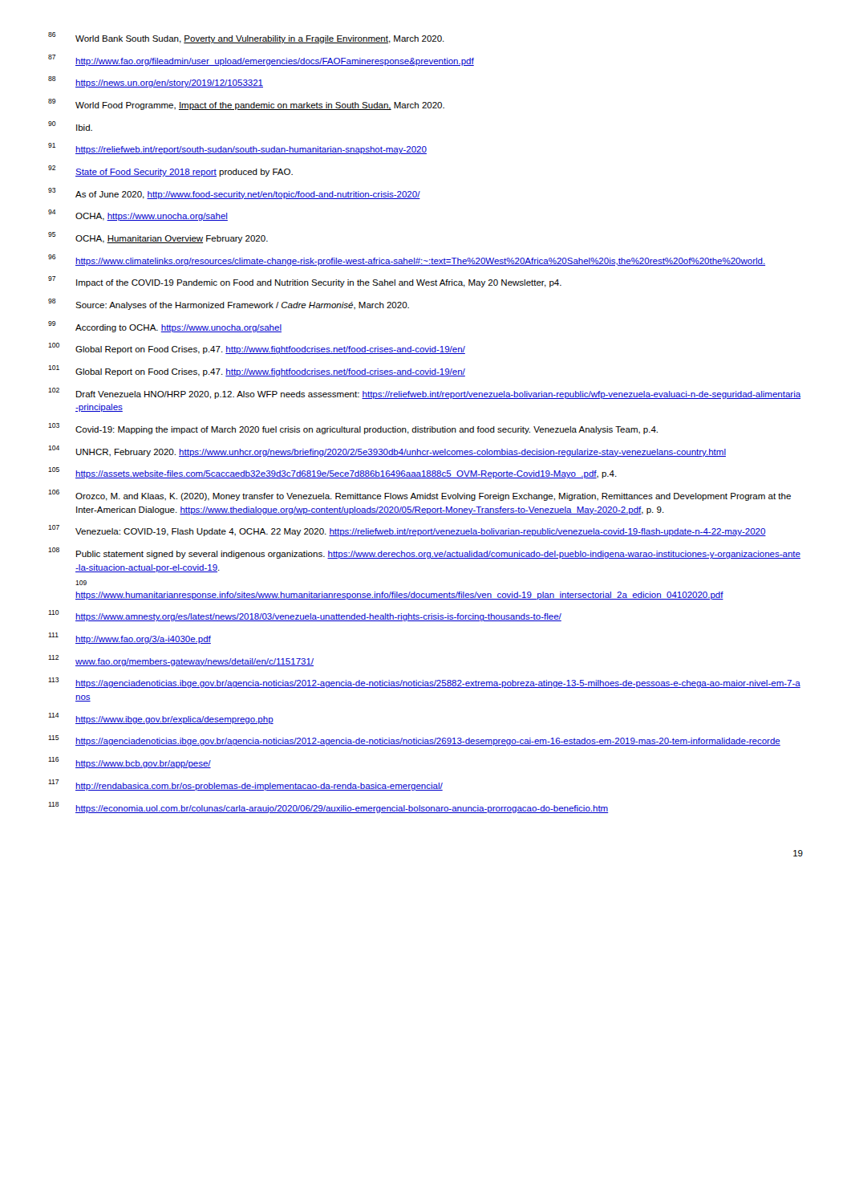World Bank South Sudan, Poverty and Vulnerability in a Fragile Environment, March 2020.
http://www.fao.org/fileadmin/user_upload/emergencies/docs/FAOFamineresponse&prevention.pdf
https://news.un.org/en/story/2019/12/1053321
World Food Programme, Impact of the pandemic on markets in South Sudan, March 2020.
Ibid.
https://reliefweb.int/report/south-sudan/south-sudan-humanitarian-snapshot-may-2020
State of Food Security 2018 report produced by FAO.
As of June 2020, http://www.food-security.net/en/topic/food-and-nutrition-crisis-2020/
OCHA, https://www.unocha.org/sahel
OCHA, Humanitarian Overview February 2020.
https://www.climatelinks.org/resources/climate-change-risk-profile-west-africa-sahel#:~:text=The%20West%20Africa%20Sahel%20is,the%20rest%20of%20the%20world.
Impact of the COVID-19 Pandemic on Food and Nutrition Security in the Sahel and West Africa, May 20 Newsletter, p4.
Source: Analyses of the Harmonized Framework / Cadre Harmonisé, March 2020.
According to OCHA. https://www.unocha.org/sahel
Global Report on Food Crises, p.47. http://www.fightfoodcrises.net/food-crises-and-covid-19/en/
Global Report on Food Crises, p.47. http://www.fightfoodcrises.net/food-crises-and-covid-19/en/
Draft Venezuela HNO/HRP 2020, p.12. Also WFP needs assessment: https://reliefweb.int/report/venezuela-bolivarian-republic/wfp-venezuela-evaluaci-n-de-seguridad-alimentaria-principales
Covid-19: Mapping the impact of March 2020 fuel crisis on agricultural production, distribution and food security. Venezuela Analysis Team, p.4.
UNHCR, February 2020. https://www.unhcr.org/news/briefing/2020/2/5e3930db4/unhcr-welcomes-colombias-decision-regularize-stay-venezuelans-country.html
https://assets.website-files.com/5caccaedb32e39d3c7d6819e/5ece7d886b16496aaa1888c5_OVM-Reporte-Covid19-Mayo_.pdf, p.4.
Orozco, M. and Klaas, K. (2020), Money transfer to Venezuela. Remittance Flows Amidst Evolving Foreign Exchange, Migration, Remittances and Development Program at the Inter-American Dialogue. https://www.thedialogue.org/wp-content/uploads/2020/05/Report-Money-Transfers-to-Venezuela_May-2020-2.pdf, p. 9.
Venezuela: COVID-19, Flash Update 4, OCHA. 22 May 2020. https://reliefweb.int/report/venezuela-bolivarian-republic/venezuela-covid-19-flash-update-n-4-22-may-2020
Public statement signed by several indigenous organizations. https://www.derechos.org.ve/actualidad/comunicado-del-pueblo-indigena-warao-instituciones-y-organizaciones-ante-la-situacion-actual-por-el-covid-19.
109 https://www.humanitarianresponse.info/sites/www.humanitarianresponse.info/files/documents/files/ven_covid-19_plan_intersectorial_2a_edicion_04102020.pdf
https://www.amnesty.org/es/latest/news/2018/03/venezuela-unattended-health-rights-crisis-is-forcing-thousands-to-flee/
http://www.fao.org/3/a-i4030e.pdf
www.fao.org/members-gateway/news/detail/en/c/1151731/
https://agenciadenoticias.ibge.gov.br/agencia-noticias/2012-agencia-de-noticias/noticias/25882-extrema-pobreza-atinge-13-5-milhoes-de-pessoas-e-chega-ao-maior-nivel-em-7-anos
https://www.ibge.gov.br/explica/desemprego.php
https://agenciadenoticias.ibge.gov.br/agencia-noticias/2012-agencia-de-noticias/noticias/26913-desemprego-cai-em-16-estados-em-2019-mas-20-tem-informalidade-recorde
https://www.bcb.gov.br/app/pese/
http://rendabasica.com.br/os-problemas-de-implementacao-da-renda-basica-emergencial/
https://economia.uol.com.br/colunas/carla-araujo/2020/06/29/auxilio-emergencial-bolsonaro-anuncia-prorrogacao-do-beneficio.htm
19